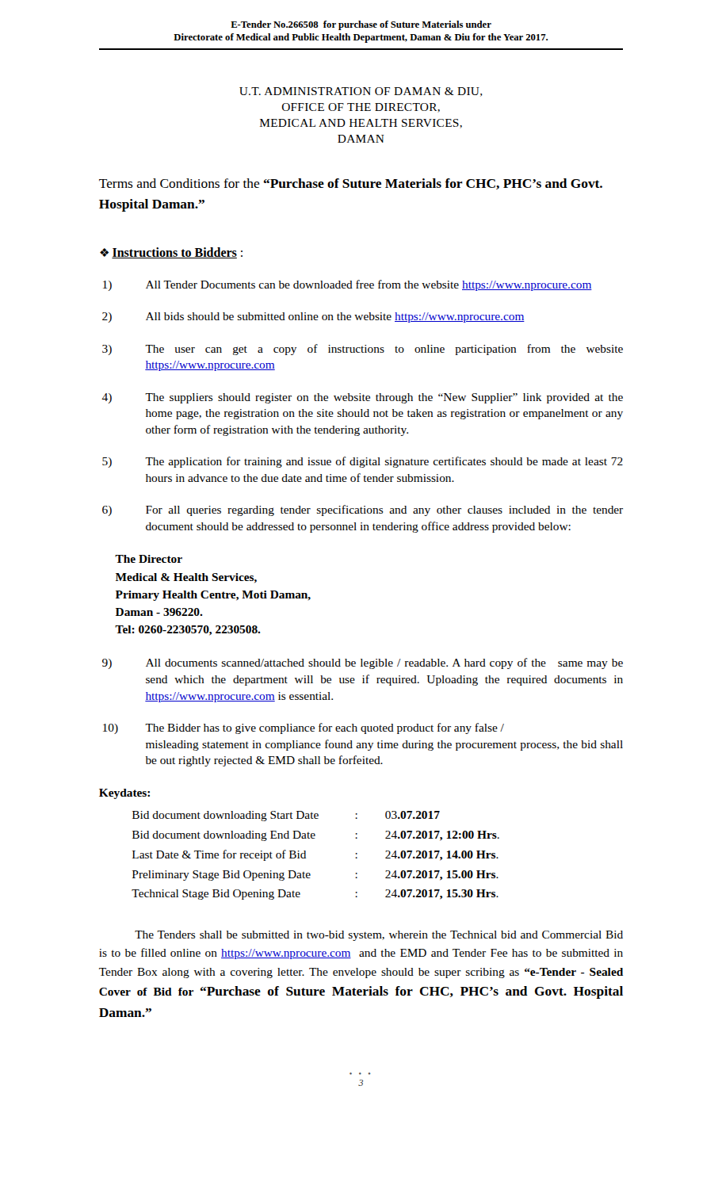E-Tender No.266508 for purchase of Suture Materials under
Directorate of Medical and Public Health Department, Daman & Diu for the Year 2017.
U.T. ADMINISTRATION OF DAMAN & DIU,
OFFICE OF THE DIRECTOR,
MEDICAL AND HEALTH SERVICES,
DAMAN
Terms and Conditions for the “Purchase of Suture Materials for CHC, PHC’s and Govt. Hospital Daman.”
❖
Instructions to Bidders
:
1) All Tender Documents can be downloaded free from the website https://www.nprocure.com
2) All bids should be submitted online on the website https://www.nprocure.com
3) The user can get a copy of instructions to online participation from the website https://www.nprocure.com
4) The suppliers should register on the website through the “New Supplier” link provided at the home page, the registration on the site should not be taken as registration or empanelment or any other form of registration with the tendering authority.
5) The application for training and issue of digital signature certificates should be made at least 72 hours in advance to the due date and time of tender submission.
6) For all queries regarding tender specifications and any other clauses included in the tender document should be addressed to personnel in tendering office address provided below:
The Director
Medical & Health Services,
Primary Health Centre, Moti Daman,
Daman - 396220.
Tel: 0260-2230570, 2230508.
9) All documents scanned/attached should be legible / readable. A hard copy of the same may be send which the department will be use if required. Uploading the required documents in https://www.nprocure.com is essential.
10) The Bidder has to give compliance for each quoted product for any false /
misleading statement in compliance found any time during the procurement process, the bid shall be out rightly rejected & EMD shall be forfeited.
Keydates:
| Bid document downloading Start Date | : | 03 .07.2017 |
| Bid document downloading End Date | : | 24 .07.2017, 12:00 Hrs . |
| Last Date & Time for receipt of Bid | : | 24 .07.2017, 14.00 Hrs . |
| Preliminary Stage Bid Opening Date | : | 24 .07.2017, 15.00 Hrs . |
| Technical Stage Bid Opening Date | : | 24 .07.2017, 15.30 Hrs . |
The Tenders shall be submitted in two-bid system, wherein the Technical bid and Commercial Bid is to be filled online on https://www.nprocure.com and the EMD and Tender Fee has to be submitted in Tender Box along with a covering letter. The envelope should be super scribing as “e-Tender - Sealed Cover of Bid for “Purchase of Suture Materials for CHC, PHC’s and Govt. Hospital Daman.”
• • • 3